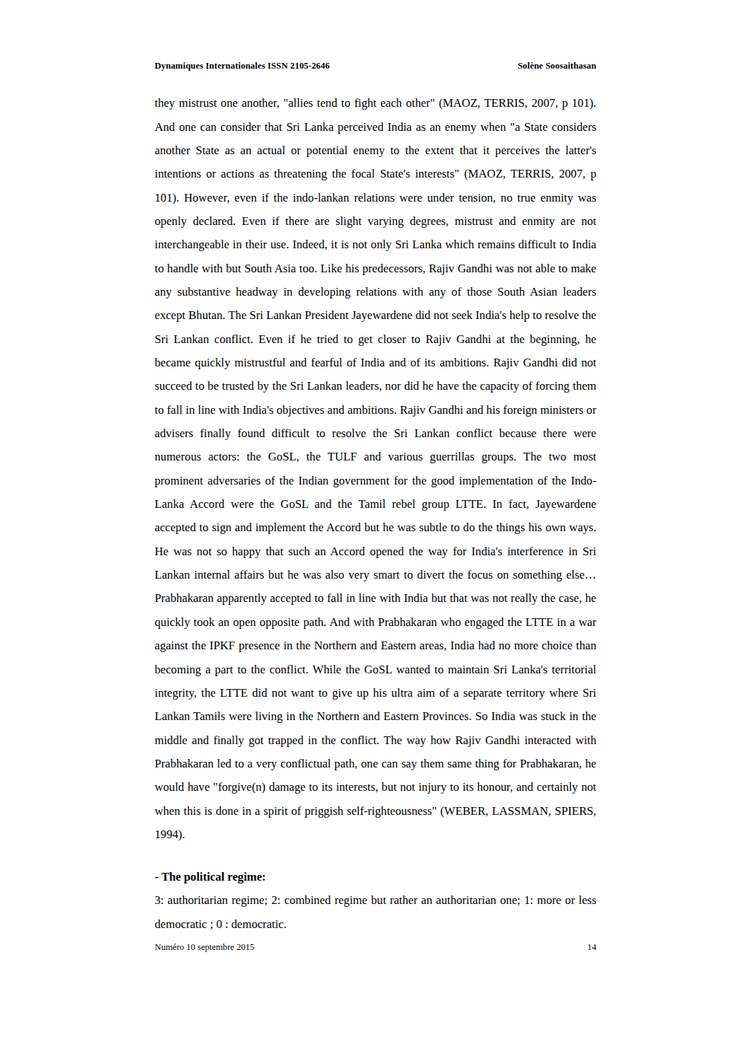Dynamiques Internationales ISSN 2105-2646
Solène Soosaithasan
they mistrust one another, "allies tend to fight each other" (MAOZ, TERRIS, 2007, p 101). And one can consider that Sri Lanka perceived India as an enemy when "a State considers another State as an actual or potential enemy to the extent that it perceives the latter's intentions or actions as threatening the focal State's interests" (MAOZ, TERRIS, 2007, p 101). However, even if the indo-lankan relations were under tension, no true enmity was openly declared. Even if there are slight varying degrees, mistrust and enmity are not interchangeable in their use. Indeed, it is not only Sri Lanka which remains difficult to India to handle with but South Asia too. Like his predecessors, Rajiv Gandhi was not able to make any substantive headway in developing relations with any of those South Asian leaders except Bhutan. The Sri Lankan President Jayewardene did not seek India's help to resolve the Sri Lankan conflict. Even if he tried to get closer to Rajiv Gandhi at the beginning, he became quickly mistrustful and fearful of India and of its ambitions. Rajiv Gandhi did not succeed to be trusted by the Sri Lankan leaders, nor did he have the capacity of forcing them to fall in line with India's objectives and ambitions. Rajiv Gandhi and his foreign ministers or advisers finally found difficult to resolve the Sri Lankan conflict because there were numerous actors: the GoSL, the TULF and various guerrillas groups. The two most prominent adversaries of the Indian government for the good implementation of the Indo-Lanka Accord were the GoSL and the Tamil rebel group LTTE. In fact, Jayewardene accepted to sign and implement the Accord but he was subtle to do the things his own ways. He was not so happy that such an Accord opened the way for India's interference in Sri Lankan internal affairs but he was also very smart to divert the focus on something else… Prabhakaran apparently accepted to fall in line with India but that was not really the case, he quickly took an open opposite path. And with Prabhakaran who engaged the LTTE in a war against the IPKF presence in the Northern and Eastern areas, India had no more choice than becoming a part to the conflict. While the GoSL wanted to maintain Sri Lanka's territorial integrity, the LTTE did not want to give up his ultra aim of a separate territory where Sri Lankan Tamils were living in the Northern and Eastern Provinces. So India was stuck in the middle and finally got trapped in the conflict. The way how Rajiv Gandhi interacted with Prabhakaran led to a very conflictual path, one can say them same thing for Prabhakaran, he would have "forgive(n) damage to its interests, but not injury to its honour, and certainly not when this is done in a spirit of priggish self-righteousness" (WEBER, LASSMAN, SPIERS, 1994).
- The political regime:
3: authoritarian regime; 2: combined regime but rather an authoritarian one; 1: more or less democratic ; 0 : democratic.
Numéro 10 septembre 2015
14